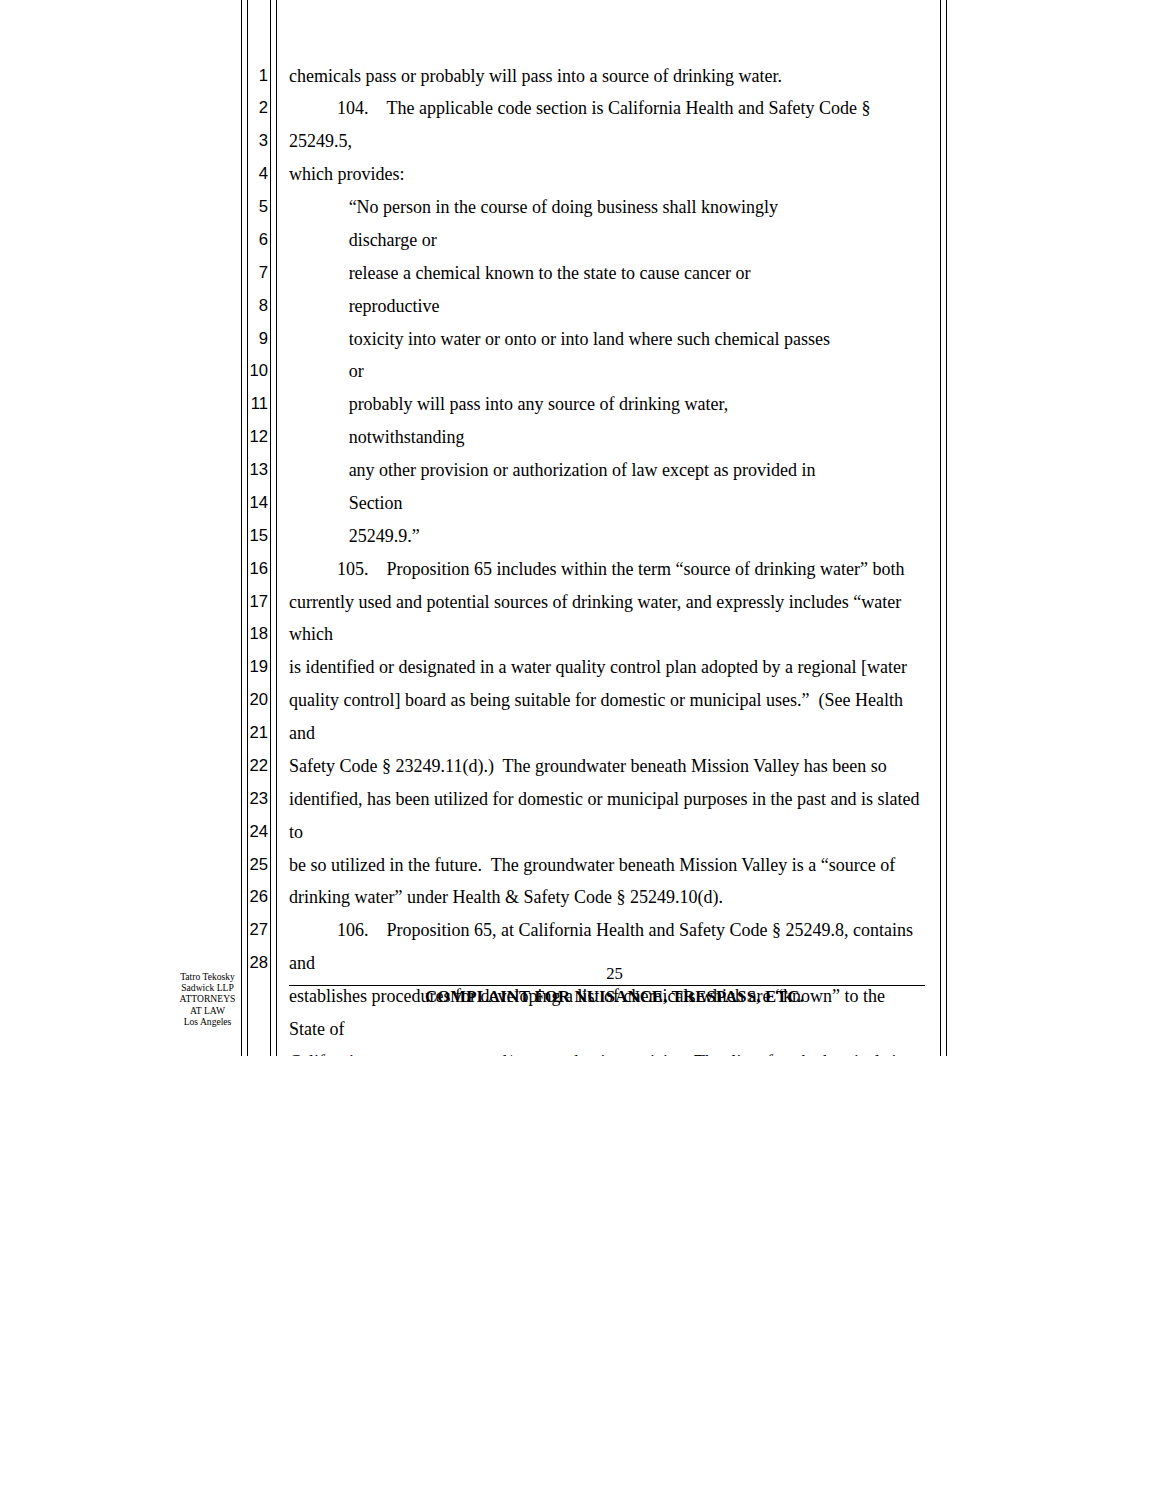1
2
3
4
5
6
7
8
9
10
11
12
13
14
15
16
17
18
19
20
21
22
23
24
25
26
27
28
chemicals pass or probably will pass into a source of drinking water.
104. The applicable code section is California Health and Safety Code § 25249.5,
which provides:
“No person in the course of doing business shall knowingly discharge or
release a chemical known to the state to cause cancer or reproductive
toxicity into water or onto or into land where such chemical passes or
probably will pass into any source of drinking water, notwithstanding
any other provision or authorization of law except as provided in Section
25249.9.”
105. Proposition 65 includes within the term “source of drinking water” both
currently used and potential sources of drinking water, and expressly includes “water which
is identified or designated in a water quality control plan adopted by a regional [water
quality control] board as being suitable for domestic or municipal uses.” (See Health and
Safety Code § 23249.11(d).) The groundwater beneath Mission Valley has been so
identified, has been utilized for domestic or municipal purposes in the past and is slated to
be so utilized in the future. The groundwater beneath Mission Valley is a “source of
drinking water” under Health & Safety Code § 25249.10(d).
106. Proposition 65, at California Health and Safety Code § 25249.8, contains and
establishes procedures for developing a list of chemicals which are “known” to the State of
California to cause cancer and/or reproductive toxicity. That list of such chemicals is
contained in the California Code of Regulations at § 12000 of Title 22. All of the
chemicals alleged in this complaint as providing a basis for this cause of action and as
providing a basis for the relief, both injunctive and civil penalties, sought by and for the
People of the State of California are known to the State of California to cause cancer and/or
reproductive toxicity, and all such chemicals are listed at least once on the list set forth at §
12000 of Title 22 of the California Code of Regulations.
107. Chemicals released, and threatened to be released, by the defendants into
water or onto or into land where such chemicals pass or probably will pass into a source of
Tatro Tekosky
Sadwick LLP
ATTORNEYS AT LAW
Los Angeles
25
COMPLAINT FOR NUISANCE, TRESPASS, ETC.